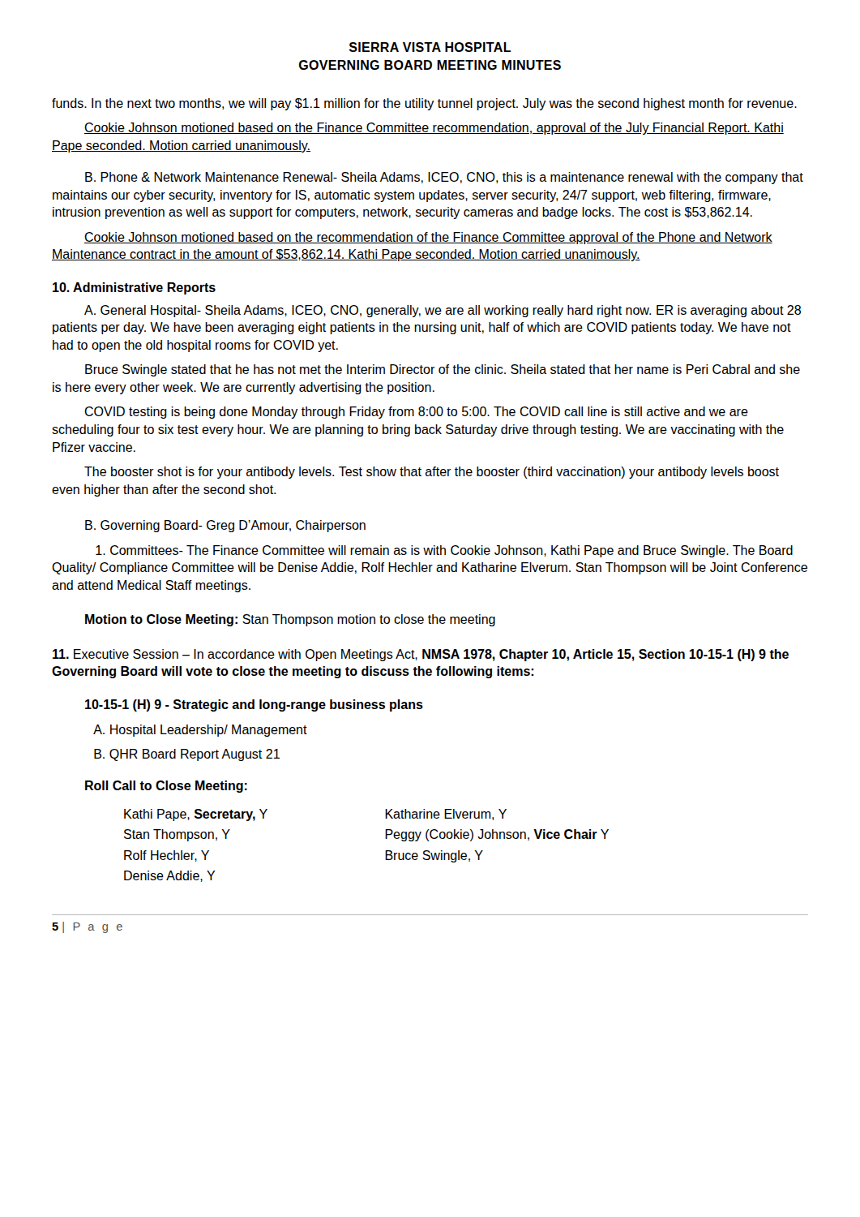SIERRA VISTA HOSPITAL
GOVERNING BOARD MEETING MINUTES
funds. In the next two months, we will pay $1.1 million for the utility tunnel project. July was the second highest month for revenue.
Cookie Johnson motioned based on the Finance Committee recommendation, approval of the July Financial Report. Kathi Pape seconded. Motion carried unanimously.
B. Phone & Network Maintenance Renewal- Sheila Adams, ICEO, CNO, this is a maintenance renewal with the company that maintains our cyber security, inventory for IS, automatic system updates, server security, 24/7 support, web filtering, firmware, intrusion prevention as well as support for computers, network, security cameras and badge locks. The cost is $53,862.14.
Cookie Johnson motioned based on the recommendation of the Finance Committee approval of the Phone and Network Maintenance contract in the amount of $53,862.14. Kathi Pape seconded. Motion carried unanimously.
10. Administrative Reports
A. General Hospital- Sheila Adams, ICEO, CNO, generally, we are all working really hard right now. ER is averaging about 28 patients per day. We have been averaging eight patients in the nursing unit, half of which are COVID patients today. We have not had to open the old hospital rooms for COVID yet.
Bruce Swingle stated that he has not met the Interim Director of the clinic. Sheila stated that her name is Peri Cabral and she is here every other week. We are currently advertising the position.
COVID testing is being done Monday through Friday from 8:00 to 5:00. The COVID call line is still active and we are scheduling four to six test every hour. We are planning to bring back Saturday drive through testing. We are vaccinating with the Pfizer vaccine.
The booster shot is for your antibody levels. Test show that after the booster (third vaccination) your antibody levels boost even higher than after the second shot.
B. Governing Board- Greg D’Amour, Chairperson
1. Committees- The Finance Committee will remain as is with Cookie Johnson, Kathi Pape and Bruce Swingle. The Board Quality/ Compliance Committee will be Denise Addie, Rolf Hechler and Katharine Elverum. Stan Thompson will be Joint Conference and attend Medical Staff meetings.
Motion to Close Meeting: Stan Thompson motion to close the meeting
11. Executive Session – In accordance with Open Meetings Act, NMSA 1978, Chapter 10, Article 15, Section 10-15-1 (H) 9 the Governing Board will vote to close the meeting to discuss the following items:
10-15-1 (H) 9 - Strategic and long-range business plans
A. Hospital Leadership/ Management
B. QHR Board Report August 21
Roll Call to Close Meeting:
| Kathi Pape, Secretary, Y | Katharine Elverum, Y |
| Stan Thompson, Y | Peggy (Cookie) Johnson, Vice Chair Y |
| Rolf Hechler, Y | Bruce Swingle, Y |
| Denise Addie, Y | |
5 | P a g e